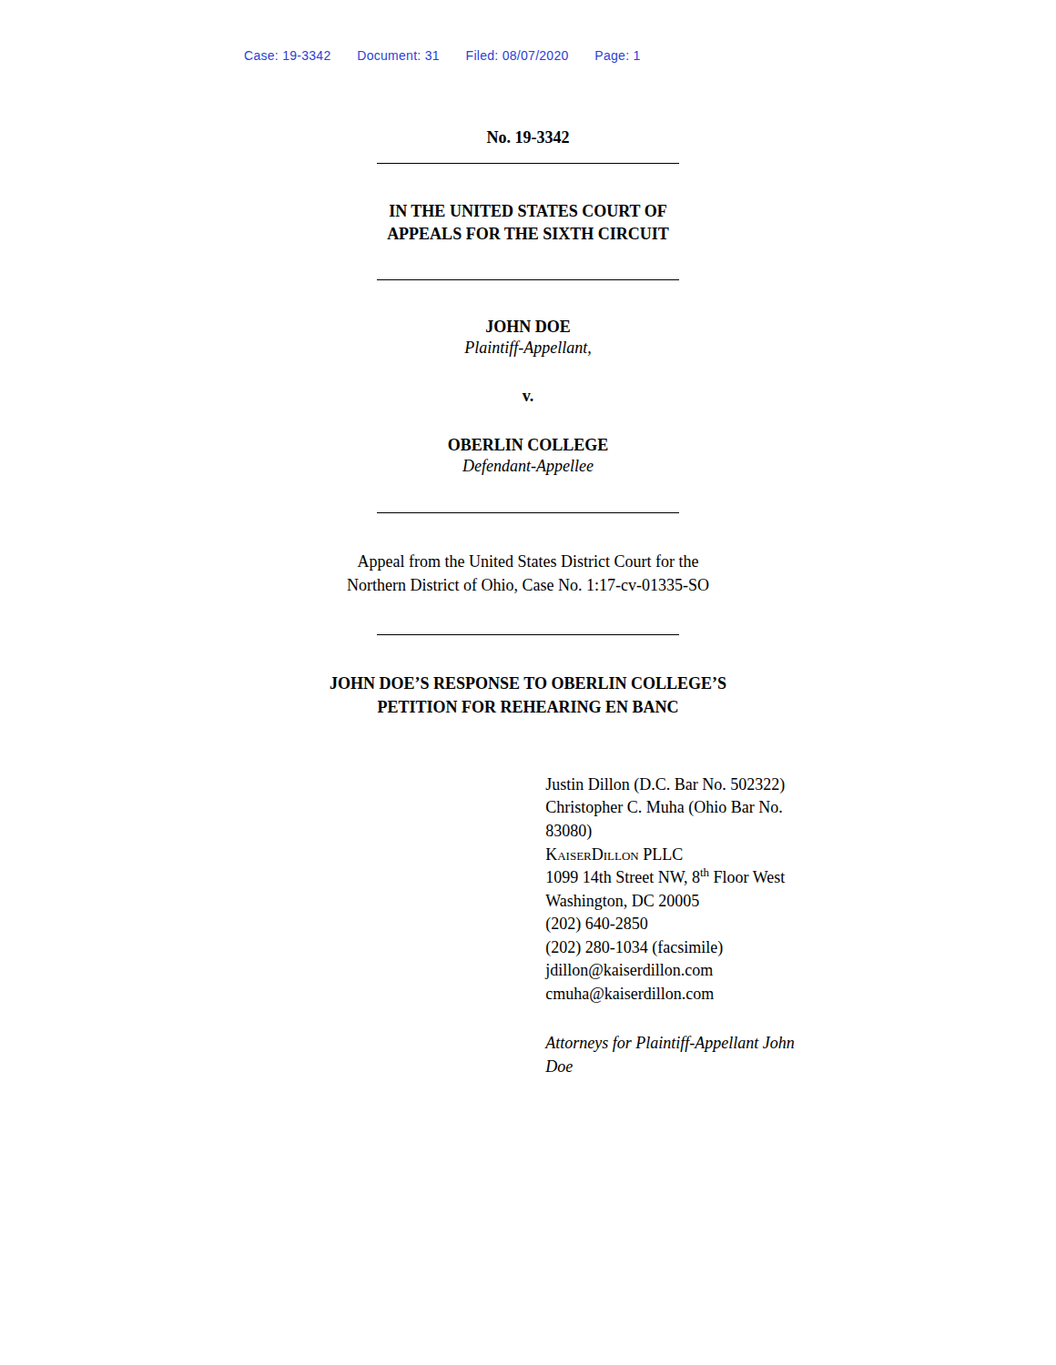Case: 19-3342 Document: 31 Filed: 08/07/2020 Page: 1
No. 19-3342
IN THE UNITED STATES COURT OF
APPEALS FOR THE SIXTH CIRCUIT
JOHN DOE
Plaintiff-Appellant,
v.
OBERLIN COLLEGE
Defendant-Appellee
Appeal from the United States District Court for the
Northern District of Ohio, Case No. 1:17-cv-01335-SO
JOHN DOE’S RESPONSE TO OBERLIN COLLEGE’S
PETITION FOR REHEARING EN BANC
Justin Dillon (D.C. Bar No. 502322)
Christopher C. Muha (Ohio Bar No. 83080)
KaiserDillon PLLC
1099 14th Street NW, 8th Floor West
Washington, DC 20005
(202) 640-2850
(202) 280-1034 (facsimile)
jdillon@kaiserdillon.com
cmuha@kaiserdillon.com
Attorneys for Plaintiff-Appellant John Doe